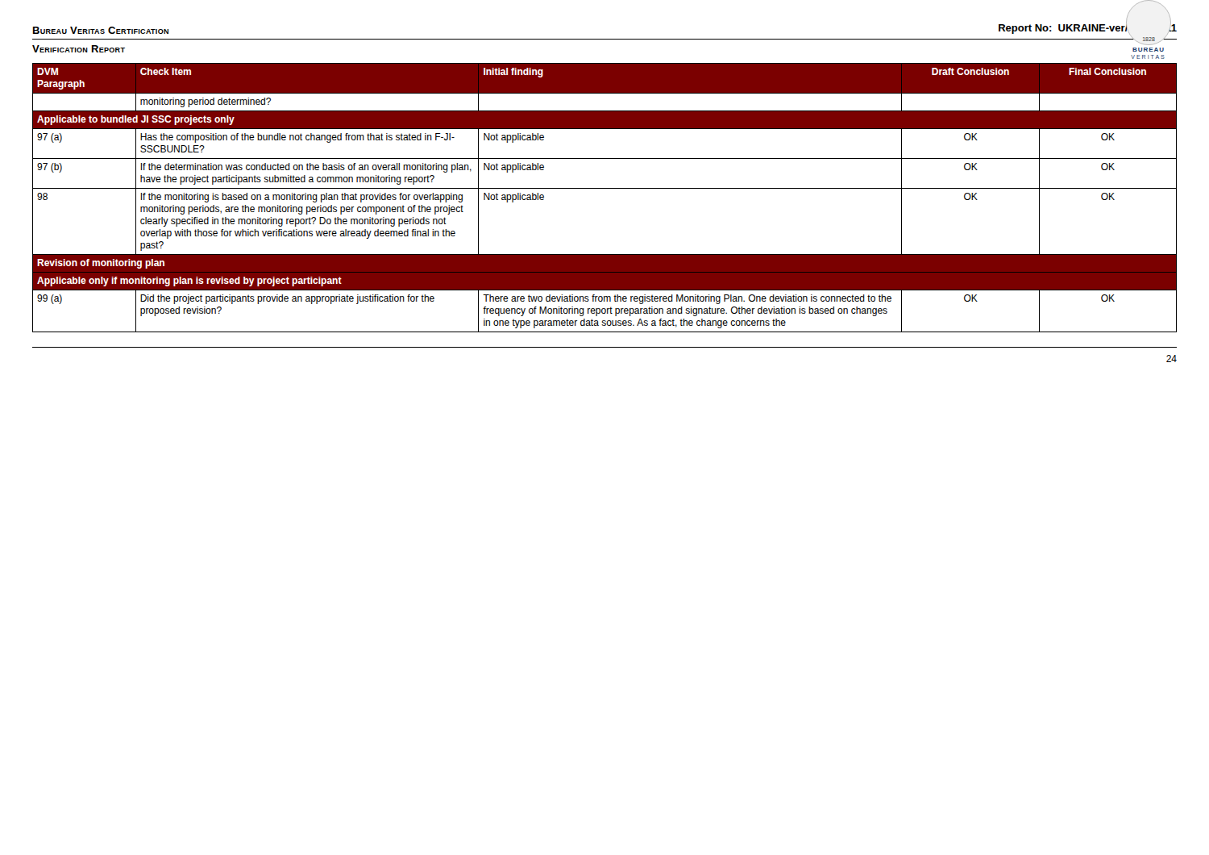Bureau Veritas Certification
Report No: UKRAINE-ver/0327/2011
Verification Report
BUREAU
VERITAS
| DVM Paragraph | Check Item | Initial finding | Draft Conclusion | Final Conclusion |
| --- | --- | --- | --- | --- |
| | monitoring period determined? | | | |
| Applicable to bundled JI SSC projects only |
| 97 (a) | Has the composition of the bundle not changed from that is stated in F-JI-SSCBUNDLE? | Not applicable | OK | OK |
| 97 (b) | If the determination was conducted on the basis of an overall monitoring plan, have the project participants submitted a common monitoring report? | Not applicable | OK | OK |
| 98 | If the monitoring is based on a monitoring plan that provides for overlapping monitoring periods, are the monitoring periods per component of the project clearly specified in the monitoring report? Do the monitoring periods not overlap with those for which verifications were already deemed final in the past? | Not applicable | OK | OK |
| Revision of monitoring plan |
| Applicable only if monitoring plan is revised by project participant |
| 99 (a) | Did the project participants provide an appropriate justification for the proposed revision? | There are two deviations from the registered Monitoring Plan. One deviation is connected to the frequency of Monitoring report preparation and signature. Other deviation is based on changes in one type parameter data souses. As a fact, the change concerns the | OK | OK |
24